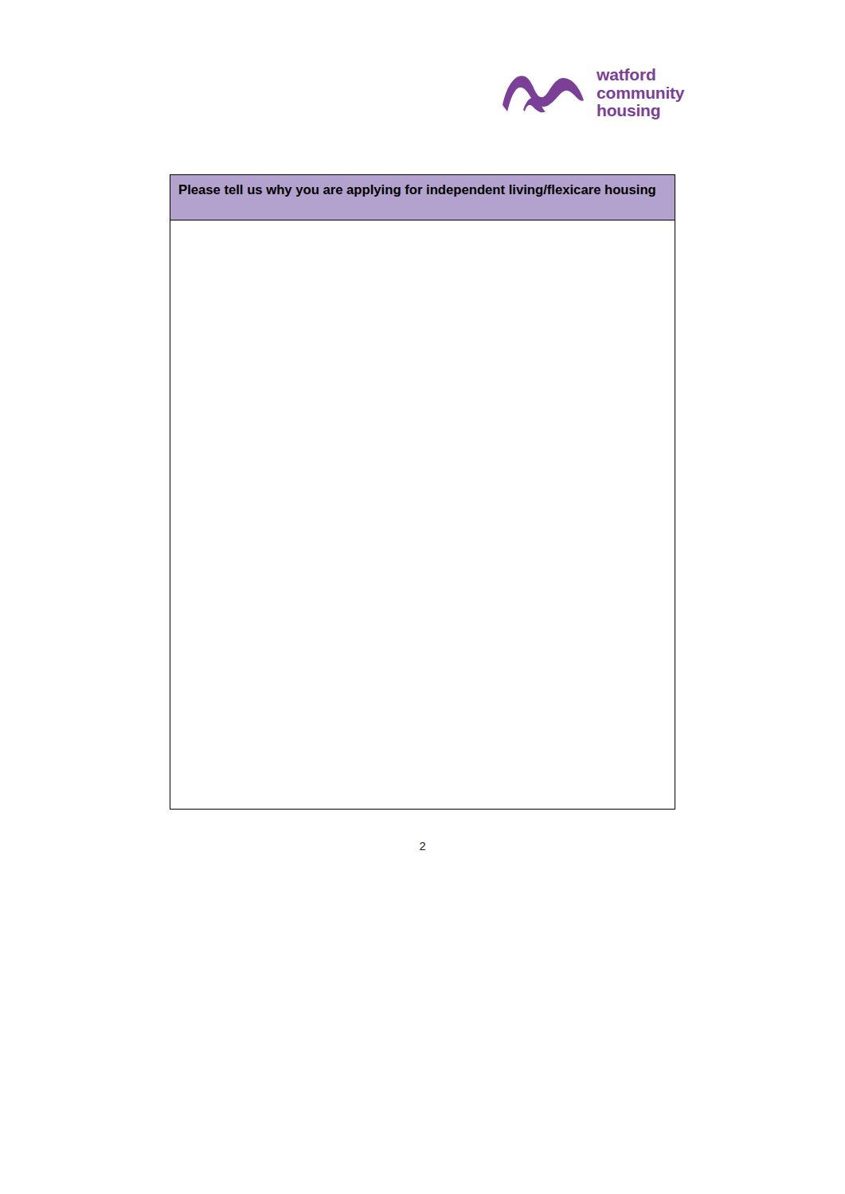watford community housing
Please tell us why you are applying for independent living/flexicare housing
2